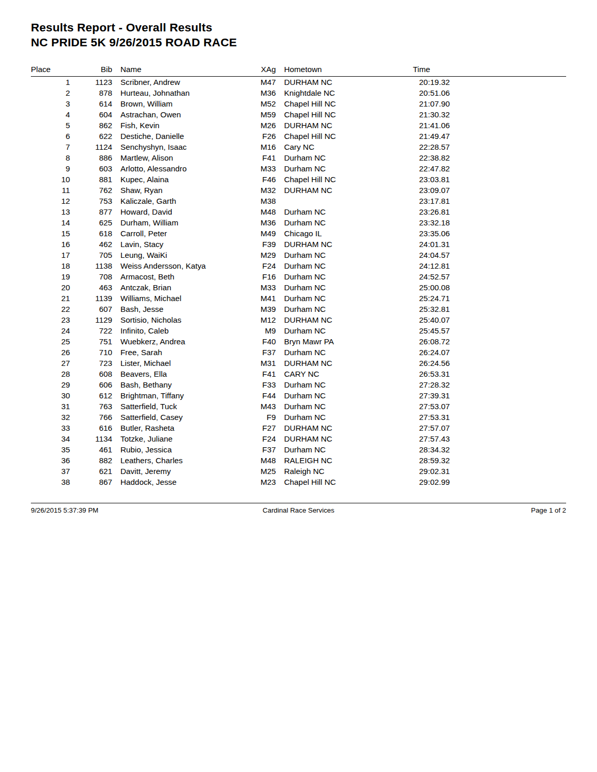Results Report - Overall Results
NC PRIDE 5K 9/26/2015 ROAD RACE
| Place | Bib | Name | XAg | Hometown | Time | |
| --- | --- | --- | --- | --- | --- | --- |
| 1 | 1123 | Scribner, Andrew | M47 | DURHAM NC | 20:19.32 | |
| 2 | 878 | Hurteau, Johnathan | M36 | Knightdale NC | 20:51.06 | |
| 3 | 614 | Brown, William | M52 | Chapel Hill NC | 21:07.90 | |
| 4 | 604 | Astrachan, Owen | M59 | Chapel Hill NC | 21:30.32 | |
| 5 | 862 | Fish, Kevin | M26 | DURHAM NC | 21:41.06 | |
| 6 | 622 | Destiche, Danielle | F26 | Chapel Hill NC | 21:49.47 | |
| 7 | 1124 | Senchyshyn, Isaac | M16 | Cary NC | 22:28.57 | |
| 8 | 886 | Martlew, Alison | F41 | Durham NC | 22:38.82 | |
| 9 | 603 | Arlotto, Alessandro | M33 | Durham NC | 22:47.82 | |
| 10 | 881 | Kupec, Alaina | F46 | Chapel Hill NC | 23:03.81 | |
| 11 | 762 | Shaw, Ryan | M32 | DURHAM NC | 23:09.07 | |
| 12 | 753 | Kaliczale, Garth | M38 | | 23:17.81 | |
| 13 | 877 | Howard, David | M48 | Durham NC | 23:26.81 | |
| 14 | 625 | Durham, William | M36 | Durham NC | 23:32.18 | |
| 15 | 618 | Carroll, Peter | M49 | Chicago IL | 23:35.06 | |
| 16 | 462 | Lavin, Stacy | F39 | DURHAM NC | 24:01.31 | |
| 17 | 705 | Leung, WaiKi | M29 | Durham NC | 24:04.57 | |
| 18 | 1138 | Weiss Andersson, Katya | F24 | Durham NC | 24:12.81 | |
| 19 | 708 | Armacost, Beth | F16 | Durham NC | 24:52.57 | |
| 20 | 463 | Antczak, Brian | M33 | Durham NC | 25:00.08 | |
| 21 | 1139 | Williams, Michael | M41 | Durham NC | 25:24.71 | |
| 22 | 607 | Bash, Jesse | M39 | Durham NC | 25:32.81 | |
| 23 | 1129 | Sortisio, Nicholas | M12 | DURHAM NC | 25:40.07 | |
| 24 | 722 | Infinito, Caleb | M9 | Durham NC | 25:45.57 | |
| 25 | 751 | Wuebkerz, Andrea | F40 | Bryn Mawr PA | 26:08.72 | |
| 26 | 710 | Free, Sarah | F37 | Durham NC | 26:24.07 | |
| 27 | 723 | Lister, Michael | M31 | DURHAM NC | 26:24.56 | |
| 28 | 608 | Beavers, Ella | F41 | CARY NC | 26:53.31 | |
| 29 | 606 | Bash, Bethany | F33 | Durham NC | 27:28.32 | |
| 30 | 612 | Brightman, Tiffany | F44 | Durham NC | 27:39.31 | |
| 31 | 763 | Satterfield, Tuck | M43 | Durham NC | 27:53.07 | |
| 32 | 766 | Satterfield, Casey | F9 | Durham NC | 27:53.31 | |
| 33 | 616 | Butler, Rasheta | F27 | DURHAM NC | 27:57.07 | |
| 34 | 1134 | Totzke, Juliane | F24 | DURHAM NC | 27:57.43 | |
| 35 | 461 | Rubio, Jessica | F37 | Durham NC | 28:34.32 | |
| 36 | 882 | Leathers, Charles | M48 | RALEIGH NC | 28:59.32 | |
| 37 | 621 | Davitt, Jeremy | M25 | Raleigh NC | 29:02.31 | |
| 38 | 867 | Haddock, Jesse | M23 | Chapel Hill NC | 29:02.99 | |
9/26/2015 5:37:39 PM
Cardinal Race Services
Page 1 of 2